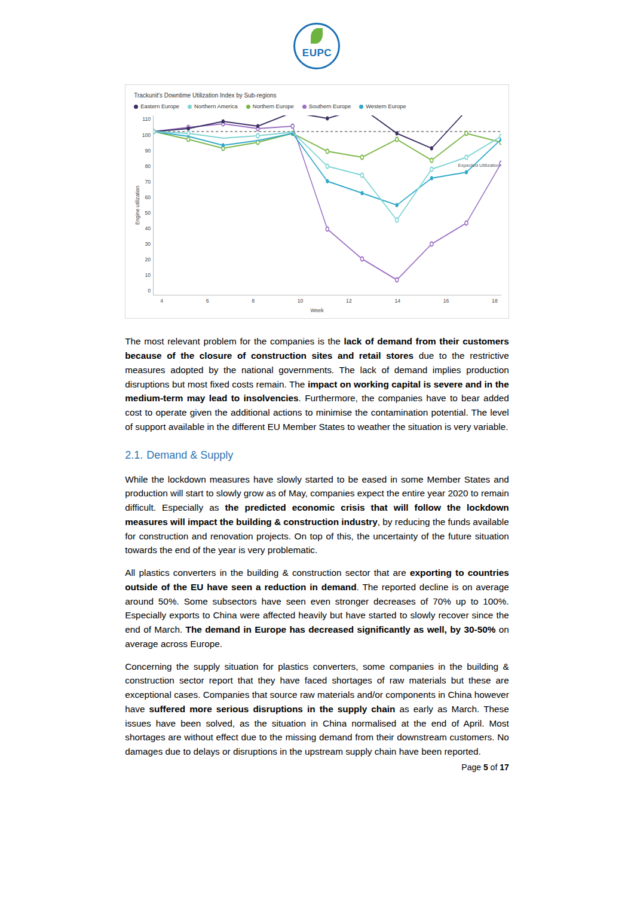EUPC
Trackunit's Downtime Utilization Index by Sub-regions
Eastern Europe Northern America Northern Europe Southern Europe Western Europe
Engine utilization
110100908070 6050403020 100
Expected Utilization
4681012 141618
Week
The most relevant problem for the companies is the lack of demand from their customers because of the closure of construction sites and retail stores due to the restrictive measures adopted by the national governments. The lack of demand implies production disruptions but most fixed costs remain. The impact on working capital is severe and in the medium-term may lead to insolvencies. Furthermore, the companies have to bear added cost to operate given the additional actions to minimise the contamination potential. The level of support available in the different EU Member States to weather the situation is very variable.
2.1. Demand & Supply
While the lockdown measures have slowly started to be eased in some Member States and production will start to slowly grow as of May, companies expect the entire year 2020 to remain difficult. Especially as the predicted economic crisis that will follow the lockdown measures will impact the building & construction industry, by reducing the funds available for construction and renovation projects. On top of this, the uncertainty of the future situation towards the end of the year is very problematic.
All plastics converters in the building & construction sector that are exporting to countries outside of the EU have seen a reduction in demand. The reported decline is on average around 50%. Some subsectors have seen even stronger decreases of 70% up to 100%. Especially exports to China were affected heavily but have started to slowly recover since the end of March. The demand in Europe has decreased significantly as well, by 30-50% on average across Europe.
Concerning the supply situation for plastics converters, some companies in the building & construction sector report that they have faced shortages of raw materials but these are exceptional cases. Companies that source raw materials and/or components in China however have suffered more serious disruptions in the supply chain as early as March. These issues have been solved, as the situation in China normalised at the end of April. Most shortages are without effect due to the missing demand from their downstream customers. No damages due to delays or disruptions in the upstream supply chain have been reported.
Page 5 of 17